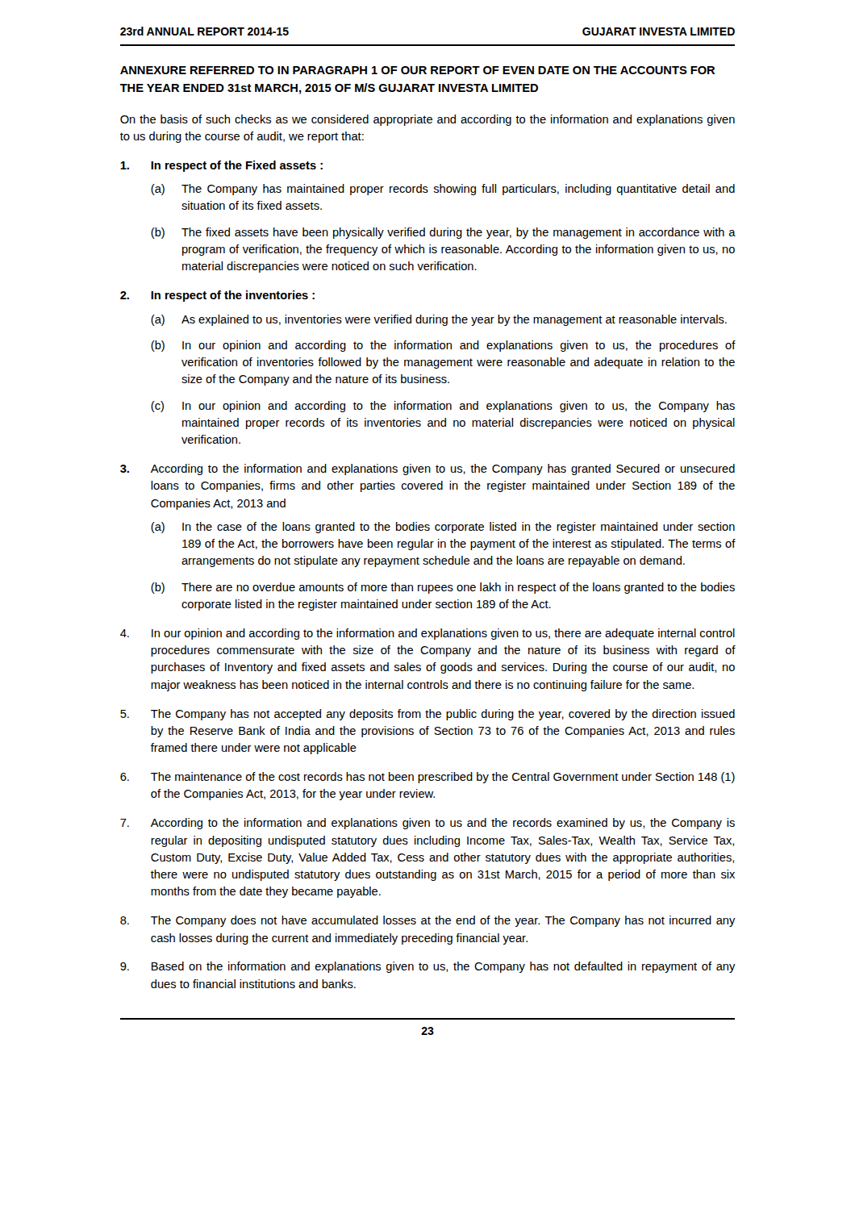23rd ANNUAL REPORT 2014-15 GUJARAT INVESTA LIMITED
ANNEXURE REFERRED TO IN PARAGRAPH 1 OF OUR REPORT OF EVEN DATE ON THE ACCOUNTS FOR THE YEAR ENDED 31st MARCH, 2015 OF M/S GUJARAT INVESTA LIMITED
On the basis of such checks as we considered appropriate and according to the information and explanations given to us during the course of audit, we report that:
In respect of the Fixed assets :
The Company has maintained proper records showing full particulars, including quantitative detail and situation of its fixed assets.
The fixed assets have been physically verified during the year, by the management in accordance with a program of verification, the frequency of which is reasonable. According to the information given to us, no material discrepancies were noticed on such verification.
In respect of the inventories :
As explained to us, inventories were verified during the year by the management at reasonable intervals.
In our opinion and according to the information and explanations given to us, the procedures of verification of inventories followed by the management were reasonable and adequate in relation to the size of the Company and the nature of its business.
In our opinion and according to the information and explanations given to us, the Company has maintained proper records of its inventories and no material discrepancies were noticed on physical verification.
According to the information and explanations given to us, the Company has granted Secured or unsecured loans to Companies, firms and other parties covered in the register maintained under Section 189 of the Companies Act, 2013 and
In the case of the loans granted to the bodies corporate listed in the register maintained under section 189 of the Act, the borrowers have been regular in the payment of the interest as stipulated. The terms of arrangements do not stipulate any repayment schedule and the loans are repayable on demand.
There are no overdue amounts of more than rupees one lakh in respect of the loans granted to the bodies corporate listed in the register maintained under section 189 of the Act.
In our opinion and according to the information and explanations given to us, there are adequate internal control procedures commensurate with the size of the Company and the nature of its business with regard of purchases of Inventory and fixed assets and sales of goods and services. During the course of our audit, no major weakness has been noticed in the internal controls and there is no continuing failure for the same.
The Company has not accepted any deposits from the public during the year, covered by the direction issued by the Reserve Bank of India and the provisions of Section 73 to 76 of the Companies Act, 2013 and rules framed there under were not applicable
The maintenance of the cost records has not been prescribed by the Central Government under Section 148 (1) of the Companies Act, 2013, for the year under review.
According to the information and explanations given to us and the records examined by us, the Company is regular in depositing undisputed statutory dues including Income Tax, Sales-Tax, Wealth Tax, Service Tax, Custom Duty, Excise Duty, Value Added Tax, Cess and other statutory dues with the appropriate authorities, there were no undisputed statutory dues outstanding as on 31st March, 2015 for a period of more than six months from the date they became payable.
The Company does not have accumulated losses at the end of the year. The Company has not incurred any cash losses during the current and immediately preceding financial year.
Based on the information and explanations given to us, the Company has not defaulted in repayment of any dues to financial institutions and banks.
23